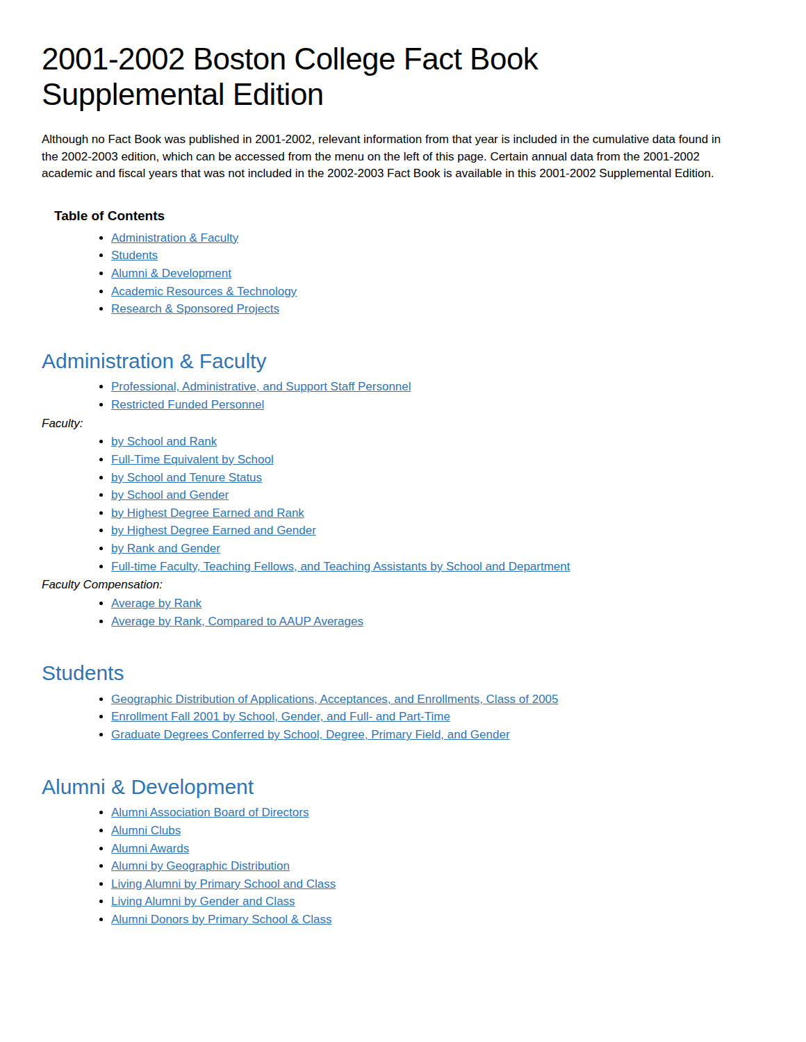2001-2002 Boston College Fact Book
Supplemental Edition
Although no Fact Book was published in 2001-2002, relevant information from that year is included in the cumulative data found in the 2002-2003 edition, which can be accessed from the menu on the left of this page. Certain annual data from the 2001-2002 academic and fiscal years that was not included in the 2002-2003 Fact Book is available in this 2001-2002 Supplemental Edition.
Table of Contents
Administration & Faculty
Students
Alumni & Development
Academic Resources & Technology
Research & Sponsored Projects
Administration & Faculty
Professional, Administrative, and Support Staff Personnel
Restricted Funded Personnel
Faculty:
by School and Rank
Full-Time Equivalent by School
by School and Tenure Status
by School and Gender
by Highest Degree Earned and Rank
by Highest Degree Earned and Gender
by Rank and Gender
Full-time Faculty, Teaching Fellows, and Teaching Assistants by School and Department
Faculty Compensation:
Average by Rank
Average by Rank, Compared to AAUP Averages
Students
Geographic Distribution of Applications, Acceptances, and Enrollments, Class of 2005
Enrollment Fall 2001 by School, Gender, and Full- and Part-Time
Graduate Degrees Conferred by School, Degree, Primary Field, and Gender
Alumni & Development
Alumni Association Board of Directors
Alumni Clubs
Alumni Awards
Alumni by Geographic Distribution
Living Alumni by Primary School and Class
Living Alumni by Gender and Class
Alumni Donors by Primary School & Class